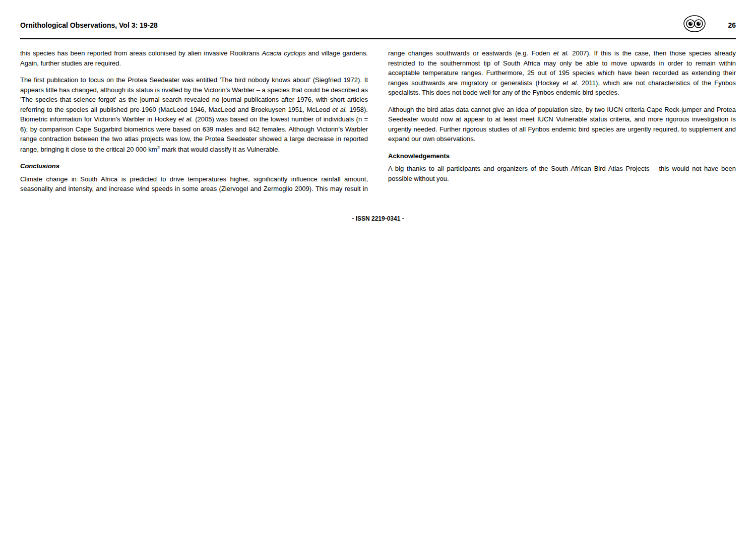Ornithological Observations, Vol 3: 19-28
26
this species has been reported from areas colonised by alien invasive Rooikrans Acacia cyclops and village gardens. Again, further studies are required.
The first publication to focus on the Protea Seedeater was entitled 'The bird nobody knows about' (Siegfried 1972). It appears little has changed, although its status is rivalled by the Victorin's Warbler – a species that could be described as 'The species that science forgot' as the journal search revealed no journal publications after 1976, with short articles referring to the species all published pre-1960 (MacLeod 1946, MacLeod and Broekuysen 1951, McLeod et al. 1958). Biometric information for Victorin's Warbler in Hockey et al. (2005) was based on the lowest number of individuals (n = 6); by comparison Cape Sugarbird biometrics were based on 639 males and 842 females. Although Victorin's Warbler range contraction between the two atlas projects was low, the Protea Seedeater showed a large decrease in reported range, bringing it close to the critical 20 000 km2 mark that would classify it as Vulnerable.
Conclusions
Climate change in South Africa is predicted to drive temperatures higher, significantly influence rainfall amount, seasonality and intensity, and increase wind speeds in some areas (Ziervogel and Zermoglio 2009). This may result in range changes southwards or eastwards (e.g. Foden et al. 2007). If this is the case, then those species already restricted to the southernmost tip of South Africa may only be able to move upwards in order to remain within acceptable temperature ranges. Furthermore, 25 out of 195 species which have been recorded as extending their ranges southwards are migratory or generalists (Hockey et al. 2011), which are not characteristics of the Fynbos specialists. This does not bode well for any of the Fynbos endemic bird species.
Although the bird atlas data cannot give an idea of population size, by two IUCN criteria Cape Rock-jumper and Protea Seedeater would now at appear to at least meet IUCN Vulnerable status criteria, and more rigorous investigation is urgently needed. Further rigorous studies of all Fynbos endemic bird species are urgently required, to supplement and expand our own observations.
Acknowledgements
A big thanks to all participants and organizers of the South African Bird Atlas Projects – this would not have been possible without you.
- ISSN 2219-0341 -